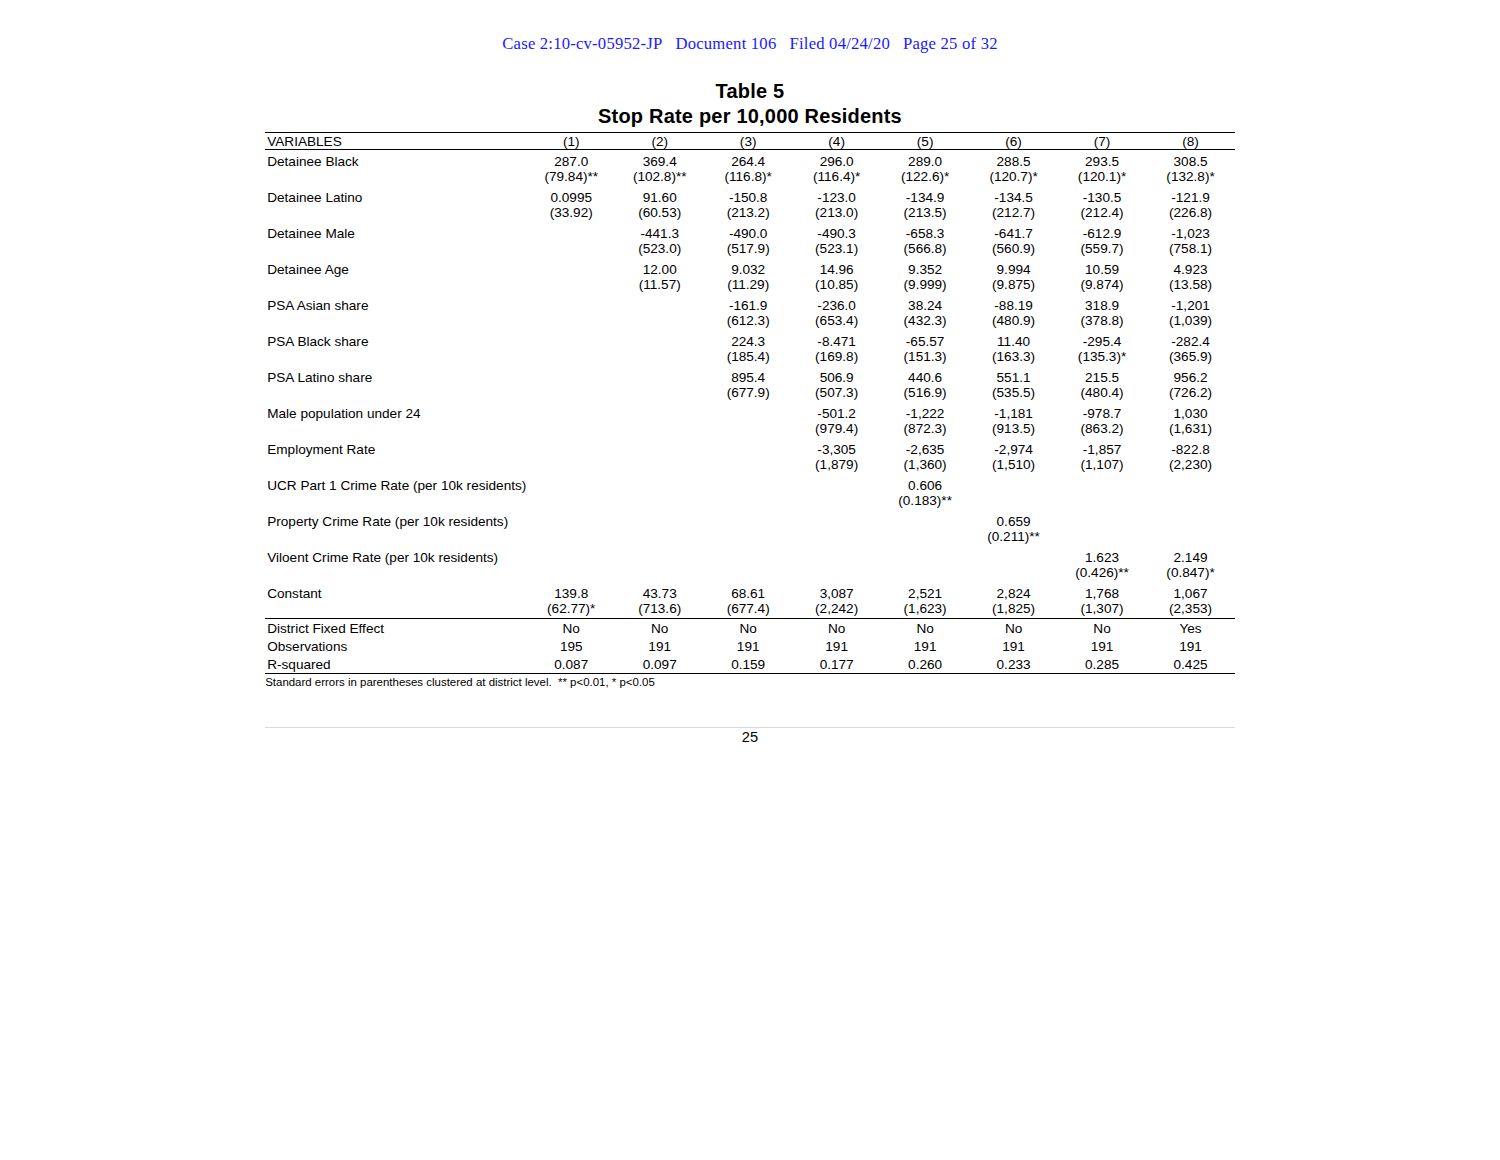Case 2:10-cv-05952-JP Document 106 Filed 04/24/20 Page 25 of 32
Table 5
Stop Rate per 10,000 Residents
| VARIABLES | (1) | (2) | (3) | (4) | (5) | (6) | (7) | (8) |
| --- | --- | --- | --- | --- | --- | --- | --- | --- |
| Detainee Black | 287.0 | 369.4 | 264.4 | 296.0 | 289.0 | 288.5 | 293.5 | 308.5 |
| | (79.84)** | (102.8)** | (116.8)* | (116.4)* | (122.6)* | (120.7)* | (120.1)* | (132.8)* |
| Detainee Latino | 0.0995 | 91.60 | -150.8 | -123.0 | -134.9 | -134.5 | -130.5 | -121.9 |
| | (33.92) | (60.53) | (213.2) | (213.0) | (213.5) | (212.7) | (212.4) | (226.8) |
| Detainee Male | | -441.3 | -490.0 | -490.3 | -658.3 | -641.7 | -612.9 | -1,023 |
| | | (523.0) | (517.9) | (523.1) | (566.8) | (560.9) | (559.7) | (758.1) |
| Detainee Age | | 12.00 | 9.032 | 14.96 | 9.352 | 9.994 | 10.59 | 4.923 |
| | | (11.57) | (11.29) | (10.85) | (9.999) | (9.875) | (9.874) | (13.58) |
| PSA Asian share | | | -161.9 | -236.0 | 38.24 | -88.19 | 318.9 | -1,201 |
| | | | (612.3) | (653.4) | (432.3) | (480.9) | (378.8) | (1,039) |
| PSA Black share | | | 224.3 | -8.471 | -65.57 | 11.40 | -295.4 | -282.4 |
| | | | (185.4) | (169.8) | (151.3) | (163.3) | (135.3)* | (365.9) |
| PSA Latino share | | | 895.4 | 506.9 | 440.6 | 551.1 | 215.5 | 956.2 |
| | | | (677.9) | (507.3) | (516.9) | (535.5) | (480.4) | (726.2) |
| Male population under 24 | | | | -501.2 | -1,222 | -1,181 | -978.7 | 1,030 |
| | | | | (979.4) | (872.3) | (913.5) | (863.2) | (1,631) |
| Employment Rate | | | | -3,305 | -2,635 | -2,974 | -1,857 | -822.8 |
| | | | | (1,879) | (1,360) | (1,510) | (1,107) | (2,230) |
| UCR Part 1 Crime Rate (per 10k residents) | | | | | 0.606 | | | |
| | | | | | (0.183)** | | | |
| Property Crime Rate (per 10k residents) | | | | | | 0.659 | | |
| | | | | | | (0.211)** | | |
| Viloent Crime Rate (per 10k residents) | | | | | | | 1.623 | 2.149 |
| | | | | | | | (0.426)** | (0.847)* |
| Constant | 139.8 | 43.73 | 68.61 | 3,087 | 2,521 | 2,824 | 1,768 | 1,067 |
| | (62.77)* | (713.6) | (677.4) | (2,242) | (1,623) | (1,825) | (1,307) | (2,353) |
| District Fixed Effect | No | No | No | No | No | No | No | Yes |
| Observations | 195 | 191 | 191 | 191 | 191 | 191 | 191 | 191 |
| R-squared | 0.087 | 0.097 | 0.159 | 0.177 | 0.260 | 0.233 | 0.285 | 0.425 |
Standard errors in parentheses clustered at district level. ** p<0.01, * p<0.05
25